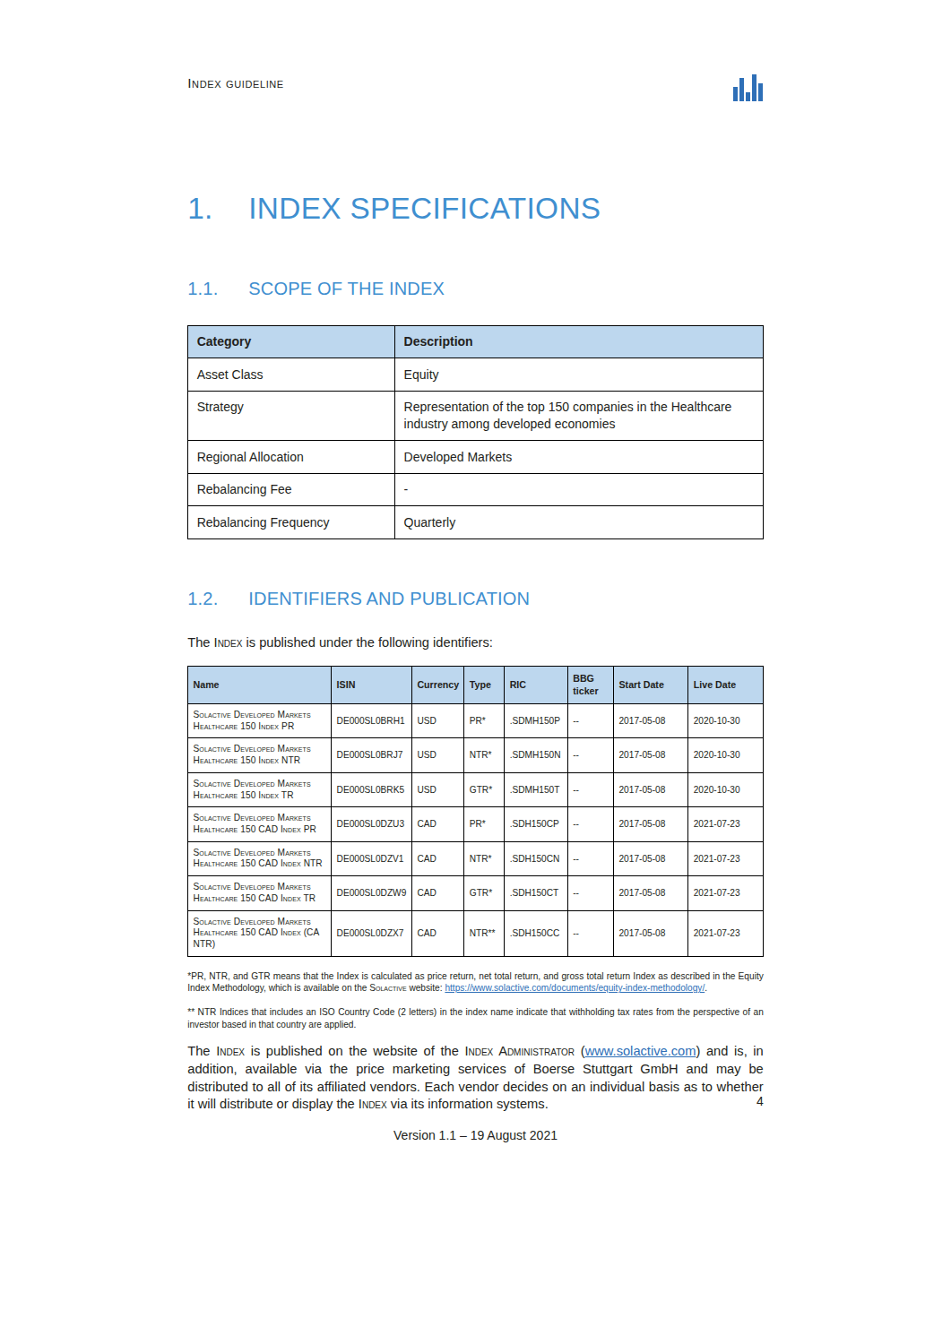INDEX GUIDELINE
1. INDEX SPECIFICATIONS
1.1. SCOPE OF THE INDEX
| Category | Description |
| --- | --- |
| Asset Class | Equity |
| Strategy | Representation of the top 150 companies in the Healthcare industry among developed economies |
| Regional Allocation | Developed Markets |
| Rebalancing Fee | - |
| Rebalancing Frequency | Quarterly |
1.2. IDENTIFIERS AND PUBLICATION
The Index is published under the following identifiers:
| Name | ISIN | Currency | Type | RIC | BBG ticker | Start Date | Live Date |
| --- | --- | --- | --- | --- | --- | --- | --- |
| Solactive Developed Markets Healthcare 150 Index PR | DE000SL0BRH1 | USD | PR* | .SDMH150P | -- | 2017-05-08 | 2020-10-30 |
| Solactive Developed Markets Healthcare 150 Index NTR | DE000SL0BRJ7 | USD | NTR* | .SDMH150N | -- | 2017-05-08 | 2020-10-30 |
| Solactive Developed Markets Healthcare 150 Index TR | DE000SL0BRK5 | USD | GTR* | .SDMH150T | -- | 2017-05-08 | 2020-10-30 |
| Solactive Developed Markets Healthcare 150 CAD Index PR | DE000SL0DZU3 | CAD | PR* | .SDH150CP | -- | 2017-05-08 | 2021-07-23 |
| Solactive Developed Markets Healthcare 150 CAD Index NTR | DE000SL0DZV1 | CAD | NTR* | .SDH150CN | -- | 2017-05-08 | 2021-07-23 |
| Solactive Developed Markets Healthcare 150 CAD Index TR | DE000SL0DZW9 | CAD | GTR* | .SDH150CT | -- | 2017-05-08 | 2021-07-23 |
| Solactive Developed Markets Healthcare 150 CAD Index (CA NTR) | DE000SL0DZX7 | CAD | NTR** | .SDH150CC | -- | 2017-05-08 | 2021-07-23 |
*PR, NTR, and GTR means that the Index is calculated as price return, net total return, and gross total return Index as described in the Equity Index Methodology, which is available on the Solactive website: https://www.solactive.com/documents/equity-index-methodology/.
** NTR Indices that includes an ISO Country Code (2 letters) in the index name indicate that withholding tax rates from the perspective of an investor based in that country are applied.
The Index is published on the website of the Index Administrator (www.solactive.com) and is, in addition, available via the price marketing services of Boerse Stuttgart GmbH and may be distributed to all of its affiliated vendors. Each vendor decides on an individual basis as to whether it will distribute or display the Index via its information systems.
4
Version 1.1 – 19 August 2021